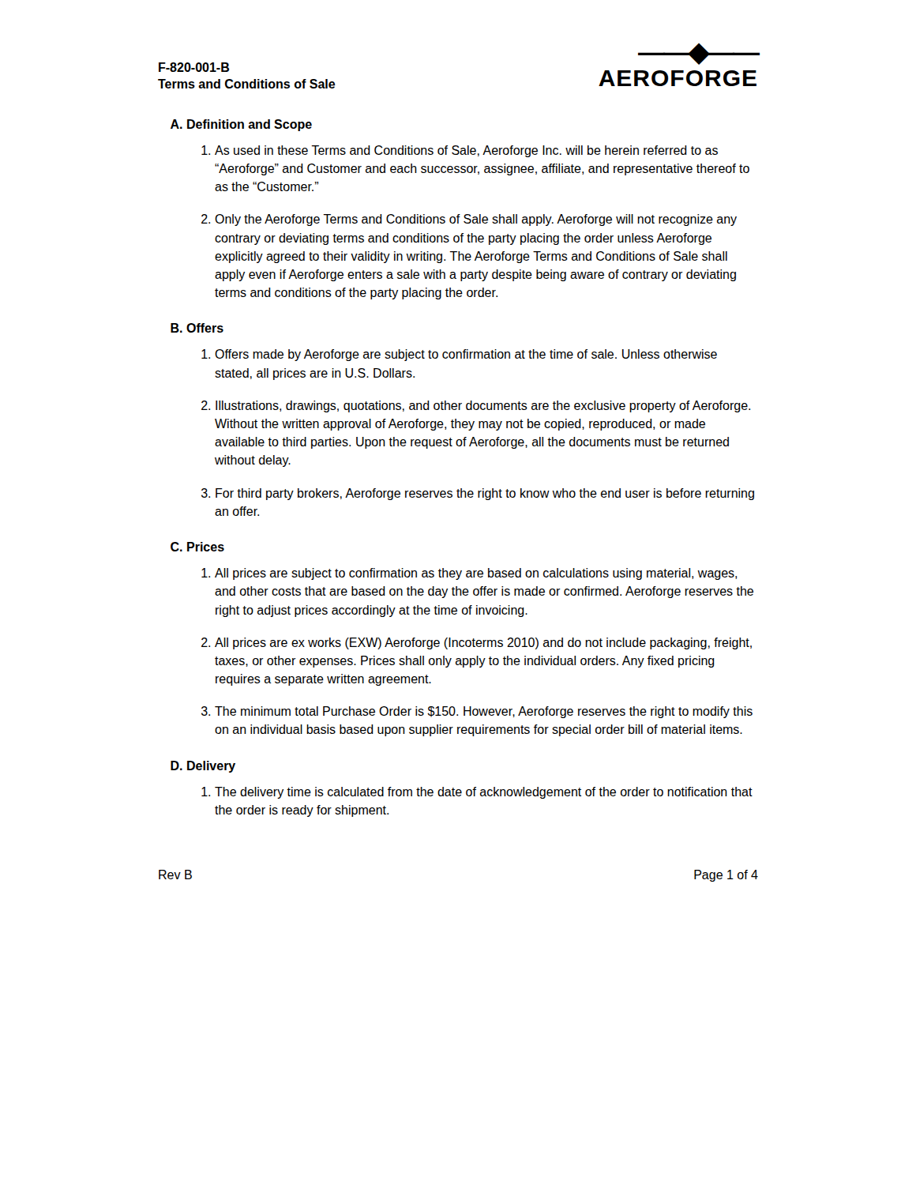F-820-001-B
Terms and Conditions of Sale
——◆—— AEROFORGE
Definition and Scope
As used in these Terms and Conditions of Sale, Aeroforge Inc. will be herein referred to as “Aeroforge” and Customer and each successor, assignee, affiliate, and representative thereof to as the “Customer.”
Only the Aeroforge Terms and Conditions of Sale shall apply. Aeroforge will not recognize any contrary or deviating terms and conditions of the party placing the order unless Aeroforge explicitly agreed to their validity in writing. The Aeroforge Terms and Conditions of Sale shall apply even if Aeroforge enters a sale with a party despite being aware of contrary or deviating terms and conditions of the party placing the order.
Offers
Offers made by Aeroforge are subject to confirmation at the time of sale. Unless otherwise stated, all prices are in U.S. Dollars.
Illustrations, drawings, quotations, and other documents are the exclusive property of Aeroforge. Without the written approval of Aeroforge, they may not be copied, reproduced, or made available to third parties. Upon the request of Aeroforge, all the documents must be returned without delay.
For third party brokers, Aeroforge reserves the right to know who the end user is before returning an offer.
Prices
All prices are subject to confirmation as they are based on calculations using material, wages, and other costs that are based on the day the offer is made or confirmed. Aeroforge reserves the right to adjust prices accordingly at the time of invoicing.
All prices are ex works (EXW) Aeroforge (Incoterms 2010) and do not include packaging, freight, taxes, or other expenses. Prices shall only apply to the individual orders. Any fixed pricing requires a separate written agreement.
The minimum total Purchase Order is $150. However, Aeroforge reserves the right to modify this on an individual basis based upon supplier requirements for special order bill of material items.
Delivery
The delivery time is calculated from the date of acknowledgement of the order to notification that the order is ready for shipment.
Rev B Page 1 of 4